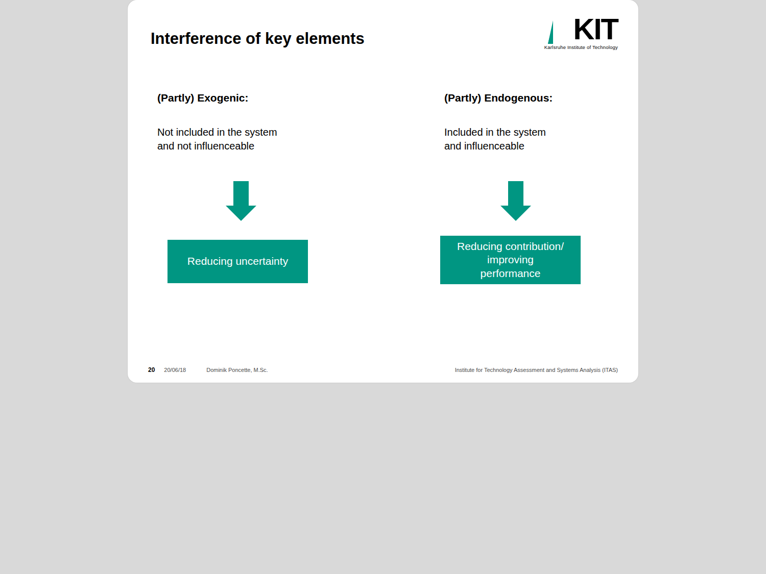KIT
Karlsruhe Institute of Technology
Interference of key elements
(Partly) Exogenic:
Not included in the system
and not influenceable
(Partly) Endogenous:
Included in the system
and influenceable
Reducing uncertainty
Reducing contribution/
improving
performance
20 20/06/18 Dominik Poncette, M.Sc. Institute for Technology Assessment and Systems Analysis (ITAS)